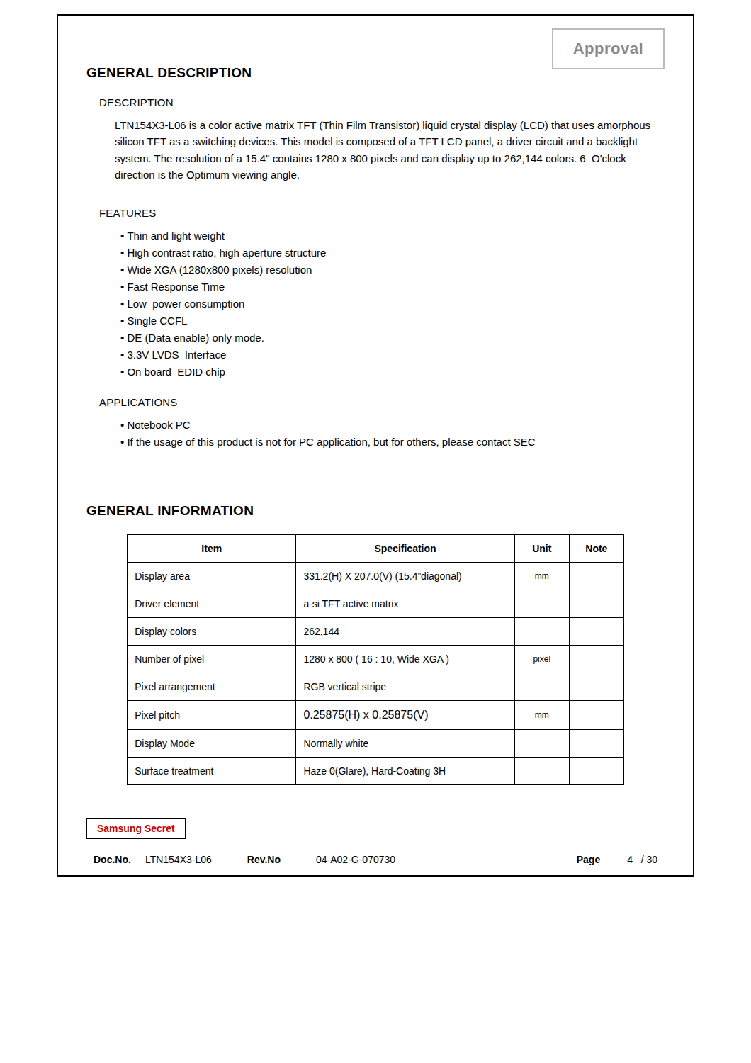Approval
GENERAL DESCRIPTION
DESCRIPTION
LTN154X3-L06 is a color active matrix TFT (Thin Film Transistor) liquid crystal display (LCD) that uses amorphous silicon TFT as a switching devices. This model is composed of a TFT LCD panel, a driver circuit and a backlight system. The resolution of a 15.4" contains 1280 x 800 pixels and can display up to 262,144 colors. 6 O'clock direction is the Optimum viewing angle.
FEATURES
Thin and light weight
High contrast ratio, high aperture structure
Wide XGA (1280x800 pixels) resolution
Fast Response Time
Low power consumption
Single CCFL
DE (Data enable) only mode.
3.3V LVDS Interface
On board EDID chip
APPLICATIONS
Notebook PC
If the usage of this product is not for PC application, but for others, please contact SEC
GENERAL INFORMATION
| Item | Specification | Unit | Note |
| --- | --- | --- | --- |
| Display area | 331.2(H) X 207.0(V) (15.4”diagonal) | mm | |
| Driver element | a-si TFT active matrix | | |
| Display colors | 262,144 | | |
| Number of pixel | 1280 x 800 ( 16 : 10, Wide XGA ) | pixel | |
| Pixel arrangement | RGB vertical stripe | | |
| Pixel pitch | 0.25875(H) x 0.25875(V) | mm | |
| Display Mode | Normally white | | |
| Surface treatment | Haze 0(Glare), Hard-Coating 3H | | |
Samsung Secret
Doc.No. LTN154X3-L06 Rev.No 04-A02-G-070730 Page 4 / 30